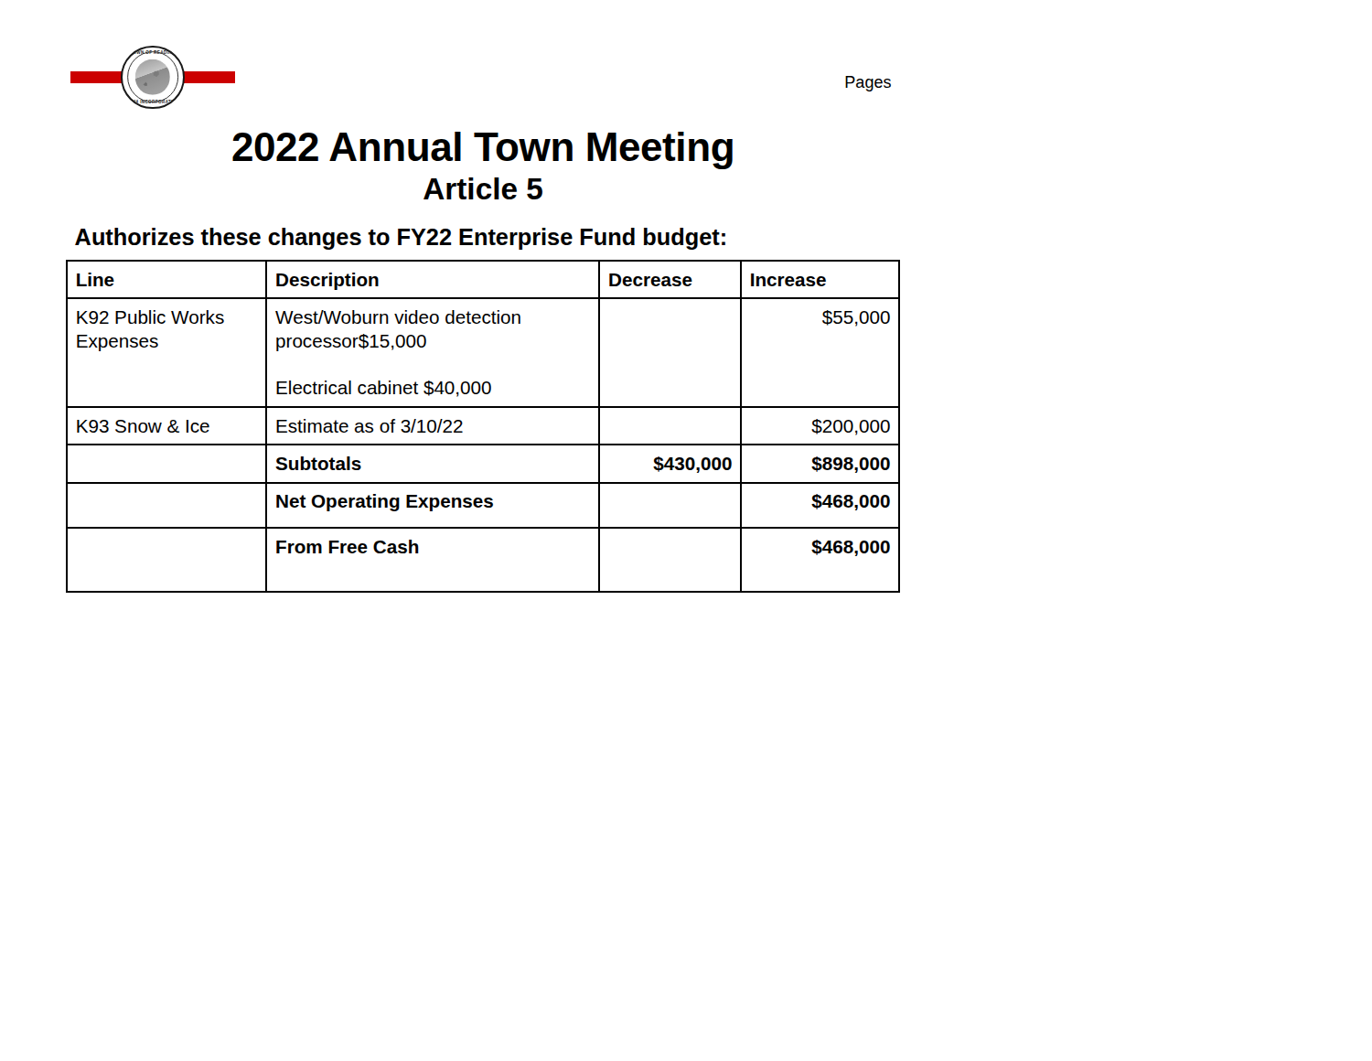TOWN OF READING
1644 INCORPORATED
Pages
2022 Annual Town Meeting
Article 5
Authorizes these changes to FY22 Enterprise Fund budget:
| Line | Description | Decrease | Increase |
| --- | --- | --- | --- |
| K92 Public Works Expenses | West/Woburn video detection processor$15,000 Electrical cabinet $40,000 | | $55,000 |
| K93 Snow & Ice | Estimate as of 3/10/22 | | $200,000 |
| | Subtotals | $430,000 | $898,000 |
| | Net Operating Expenses | | $468,000 |
| | From Free Cash | | $468,000 |